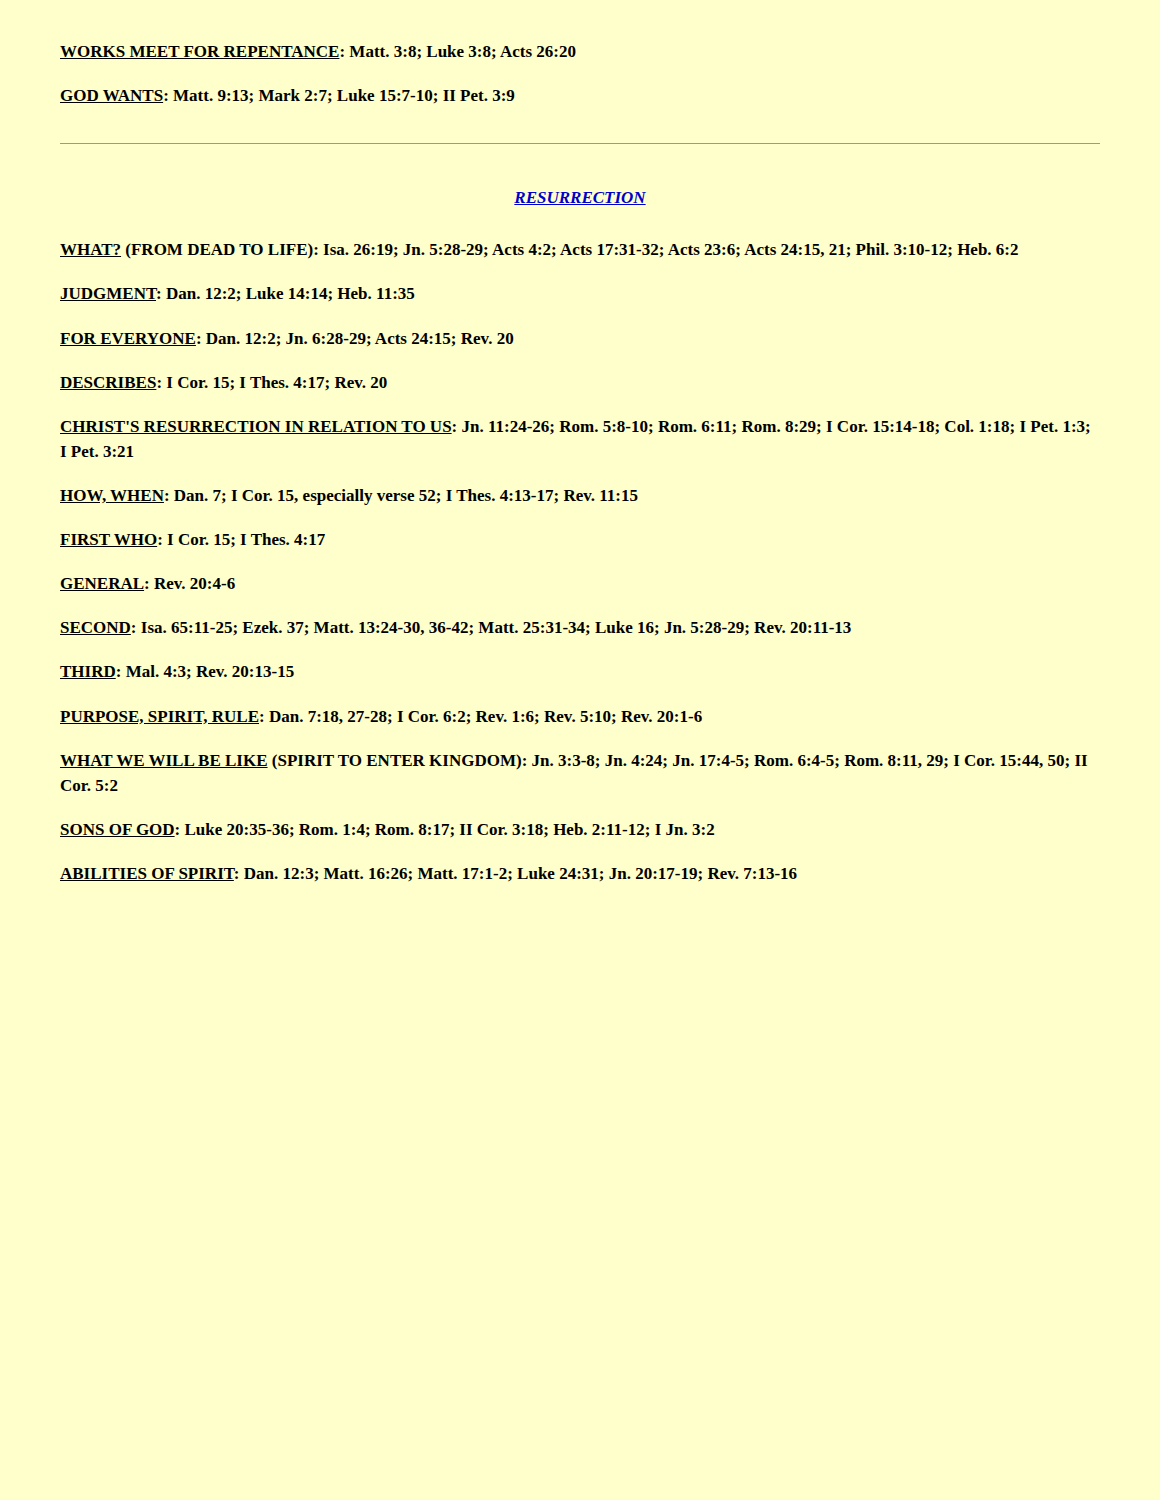WORKS MEET FOR REPENTANCE: Matt. 3:8; Luke 3:8; Acts 26:20
GOD WANTS: Matt. 9:13; Mark 2:7; Luke 15:7-10; II Pet. 3:9
RESURRECTION
WHAT? (FROM DEAD TO LIFE): Isa. 26:19; Jn. 5:28-29; Acts 4:2; Acts 17:31-32; Acts 23:6; Acts 24:15, 21; Phil. 3:10-12; Heb. 6:2
JUDGMENT: Dan. 12:2; Luke 14:14; Heb. 11:35
FOR EVERYONE: Dan. 12:2; Jn. 6:28-29; Acts 24:15; Rev. 20
DESCRIBES: I Cor. 15; I Thes. 4:17; Rev. 20
CHRIST'S RESURRECTION IN RELATION TO US: Jn. 11:24-26; Rom. 5:8-10; Rom. 6:11; Rom. 8:29; I Cor. 15:14-18; Col. 1:18; I Pet. 1:3; I Pet. 3:21
HOW, WHEN: Dan. 7; I Cor. 15, especially verse 52; I Thes. 4:13-17; Rev. 11:15
FIRST WHO: I Cor. 15; I Thes. 4:17
GENERAL: Rev. 20:4-6
SECOND: Isa. 65:11-25; Ezek. 37; Matt. 13:24-30, 36-42; Matt. 25:31-34; Luke 16; Jn. 5:28-29; Rev. 20:11-13
THIRD: Mal. 4:3; Rev. 20:13-15
PURPOSE, SPIRIT, RULE: Dan. 7:18, 27-28; I Cor. 6:2; Rev. 1:6; Rev. 5:10; Rev. 20:1-6
WHAT WE WILL BE LIKE (SPIRIT TO ENTER KINGDOM): Jn. 3:3-8; Jn. 4:24; Jn. 17:4-5; Rom. 6:4-5; Rom. 8:11, 29; I Cor. 15:44, 50; II Cor. 5:2
SONS OF GOD: Luke 20:35-36; Rom. 1:4; Rom. 8:17; II Cor. 3:18; Heb. 2:11-12; I Jn. 3:2
ABILITIES OF SPIRIT: Dan. 12:3; Matt. 16:26; Matt. 17:1-2; Luke 24:31; Jn. 20:17-19; Rev. 7:13-16